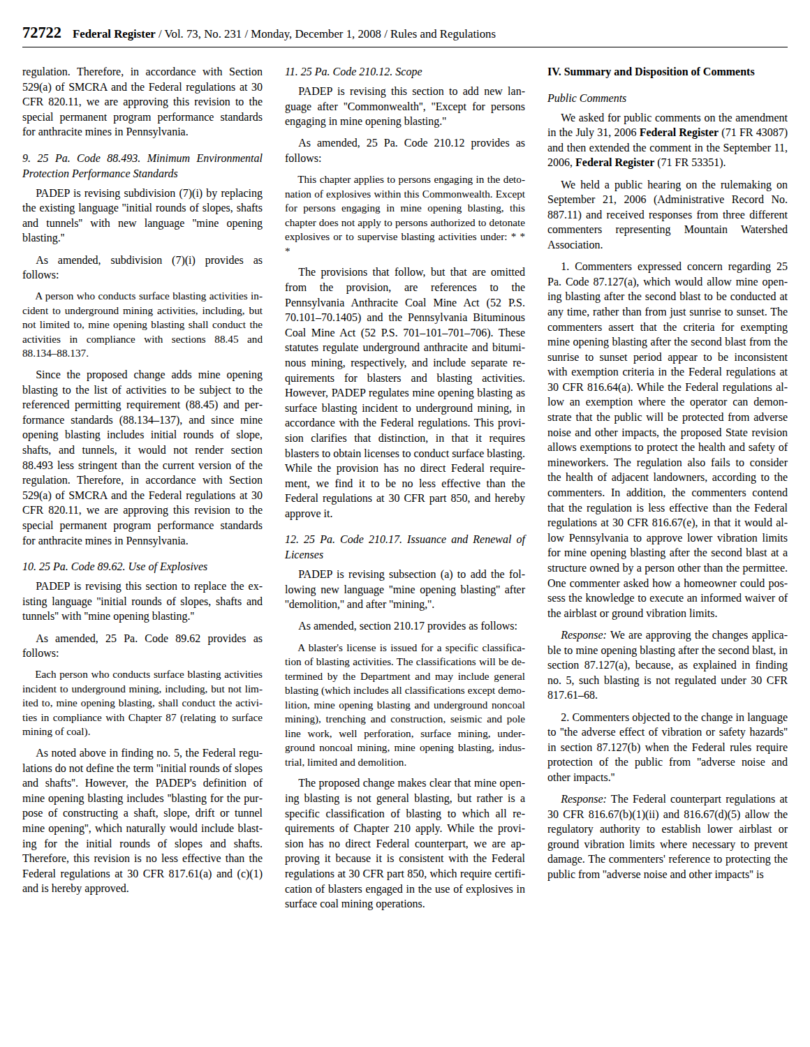72722 Federal Register / Vol. 73, No. 231 / Monday, December 1, 2008 / Rules and Regulations
regulation. Therefore, in accordance with Section 529(a) of SMCRA and the Federal regulations at 30 CFR 820.11, we are approving this revision to the special permanent program performance standards for anthracite mines in Pennsylvania.
9. 25 Pa. Code 88.493. Minimum Environmental Protection Performance Standards
PADEP is revising subdivision (7)(i) by replacing the existing language ''initial rounds of slopes, shafts and tunnels'' with new language ''mine opening blasting.''
As amended, subdivision (7)(i) provides as follows:
A person who conducts surface blasting activities incident to underground mining activities, including, but not limited to, mine opening blasting shall conduct the activities in compliance with sections 88.45 and 88.134–88.137.
Since the proposed change adds mine opening blasting to the list of activities to be subject to the referenced permitting requirement (88.45) and performance standards (88.134–137), and since mine opening blasting includes initial rounds of slope, shafts, and tunnels, it would not render section 88.493 less stringent than the current version of the regulation. Therefore, in accordance with Section 529(a) of SMCRA and the Federal regulations at 30 CFR 820.11, we are approving this revision to the special permanent program performance standards for anthracite mines in Pennsylvania.
10. 25 Pa. Code 89.62. Use of Explosives
PADEP is revising this section to replace the existing language ''initial rounds of slopes, shafts and tunnels'' with ''mine opening blasting.''
As amended, 25 Pa. Code 89.62 provides as follows:
Each person who conducts surface blasting activities incident to underground mining, including, but not limited to, mine opening blasting, shall conduct the activities in compliance with Chapter 87 (relating to surface mining of coal).
As noted above in finding no. 5, the Federal regulations do not define the term ''initial rounds of slopes and shafts''. However, the PADEP's definition of mine opening blasting includes ''blasting for the purpose of constructing a shaft, slope, drift or tunnel mine opening'', which naturally would include blasting for the initial rounds of slopes and shafts. Therefore, this revision is no less effective than the Federal regulations at 30 CFR 817.61(a) and (c)(1) and is hereby approved.
11. 25 Pa. Code 210.12. Scope
PADEP is revising this section to add new language after ''Commonwealth'', ''Except for persons engaging in mine opening blasting.''
As amended, 25 Pa. Code 210.12 provides as follows:
This chapter applies to persons engaging in the detonation of explosives within this Commonwealth. Except for persons engaging in mine opening blasting, this chapter does not apply to persons authorized to detonate explosives or to supervise blasting activities under: * * *
The provisions that follow, but that are omitted from the provision, are references to the Pennsylvania Anthracite Coal Mine Act (52 P.S. 70.101–70.1405) and the Pennsylvania Bituminous Coal Mine Act (52 P.S. 701–101–701–706). These statutes regulate underground anthracite and bituminous mining, respectively, and include separate requirements for blasters and blasting activities. However, PADEP regulates mine opening blasting as surface blasting incident to underground mining, in accordance with the Federal regulations. This provision clarifies that distinction, in that it requires blasters to obtain licenses to conduct surface blasting. While the provision has no direct Federal requirement, we find it to be no less effective than the Federal regulations at 30 CFR part 850, and hereby approve it.
12. 25 Pa. Code 210.17. Issuance and Renewal of Licenses
PADEP is revising subsection (a) to add the following new language ''mine opening blasting'' after ''demolition,'' and after ''mining,''.
As amended, section 210.17 provides as follows:
A blaster's license is issued for a specific classification of blasting activities. The classifications will be determined by the Department and may include general blasting (which includes all classifications except demolition, mine opening blasting and underground noncoal mining), trenching and construction, seismic and pole line work, well perforation, surface mining, underground noncoal mining, mine opening blasting, industrial, limited and demolition.
The proposed change makes clear that mine opening blasting is not general blasting, but rather is a specific classification of blasting to which all requirements of Chapter 210 apply. While the provision has no direct Federal counterpart, we are approving it because it is consistent with the Federal regulations at 30 CFR part 850, which require certification of blasters engaged in the use of explosives in surface coal mining operations.
IV. Summary and Disposition of Comments
Public Comments
We asked for public comments on the amendment in the July 31, 2006 Federal Register (71 FR 43087) and then extended the comment in the September 11, 2006, Federal Register (71 FR 53351).
We held a public hearing on the rulemaking on September 21, 2006 (Administrative Record No. 887.11) and received responses from three different commenters representing Mountain Watershed Association.
1. Commenters expressed concern regarding 25 Pa. Code 87.127(a), which would allow mine opening blasting after the second blast to be conducted at any time, rather than from just sunrise to sunset. The commenters assert that the criteria for exempting mine opening blasting after the second blast from the sunrise to sunset period appear to be inconsistent with exemption criteria in the Federal regulations at 30 CFR 816.64(a). While the Federal regulations allow an exemption where the operator can demonstrate that the public will be protected from adverse noise and other impacts, the proposed State revision allows exemptions to protect the health and safety of mineworkers. The regulation also fails to consider the health of adjacent landowners, according to the commenters. In addition, the commenters contend that the regulation is less effective than the Federal regulations at 30 CFR 816.67(e), in that it would allow Pennsylvania to approve lower vibration limits for mine opening blasting after the second blast at a structure owned by a person other than the permittee. One commenter asked how a homeowner could possess the knowledge to execute an informed waiver of the airblast or ground vibration limits.
Response: We are approving the changes applicable to mine opening blasting after the second blast, in section 87.127(a), because, as explained in finding no. 5, such blasting is not regulated under 30 CFR 817.61–68.
2. Commenters objected to the change in language to ''the adverse effect of vibration or safety hazards'' in section 87.127(b) when the Federal rules require protection of the public from ''adverse noise and other impacts.''
Response: The Federal counterpart regulations at 30 CFR 816.67(b)(1)(ii) and 816.67(d)(5) allow the regulatory authority to establish lower airblast or ground vibration limits where necessary to prevent damage. The commenters' reference to protecting the public from ''adverse noise and other impacts'' is